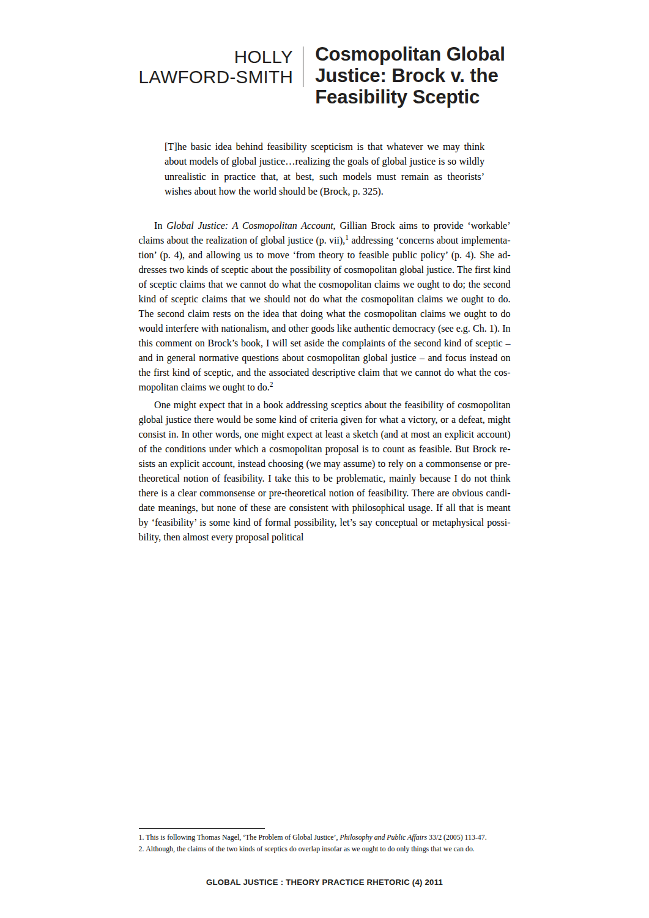HOLLY
LAWFORD-SMITH
Cosmopolitan Global Justice: Brock v. the Feasibility Sceptic
[T]he basic idea behind feasibility scepticism is that whatever we may think about models of global justice…realizing the goals of global justice is so wildly unrealistic in practice that, at best, such models must remain as theorists’ wishes about how the world should be (Brock, p. 325).
In Global Justice: A Cosmopolitan Account, Gillian Brock aims to provide ‘workable’ claims about the realization of global justice (p. vii),1 addressing ‘concerns about implementation’ (p. 4), and allowing us to move ‘from theory to feasible public policy’ (p. 4). She addresses two kinds of sceptic about the possibility of cosmopolitan global justice. The first kind of sceptic claims that we cannot do what the cosmopolitan claims we ought to do; the second kind of sceptic claims that we should not do what the cosmopolitan claims we ought to do. The second claim rests on the idea that doing what the cosmopolitan claims we ought to do would interfere with nationalism, and other goods like authentic democracy (see e.g. Ch. 1). In this comment on Brock’s book, I will set aside the complaints of the second kind of sceptic – and in general normative questions about cosmopolitan global justice – and focus instead on the first kind of sceptic, and the associated descriptive claim that we cannot do what the cosmopolitan claims we ought to do.2
One might expect that in a book addressing sceptics about the feasibility of cosmopolitan global justice there would be some kind of criteria given for what a victory, or a defeat, might consist in. In other words, one might expect at least a sketch (and at most an explicit account) of the conditions under which a cosmopolitan proposal is to count as feasible. But Brock resists an explicit account, instead choosing (we may assume) to rely on a commonsense or pre-theoretical notion of feasibility. I take this to be problematic, mainly because I do not think there is a clear commonsense or pre-theoretical notion of feasibility. There are obvious candidate meanings, but none of these are consistent with philosophical usage. If all that is meant by ‘feasibility’ is some kind of formal possibility, let’s say conceptual or metaphysical possibility, then almost every proposal political
1. This is following Thomas Nagel, ‘The Problem of Global Justice’, Philosophy and Public Affairs 33/2 (2005) 113-47.
2. Although, the claims of the two kinds of sceptics do overlap insofar as we ought to do only things that we can do.
GLOBAL JUSTICE : THEORY PRACTICE RHETORIC (4) 2011